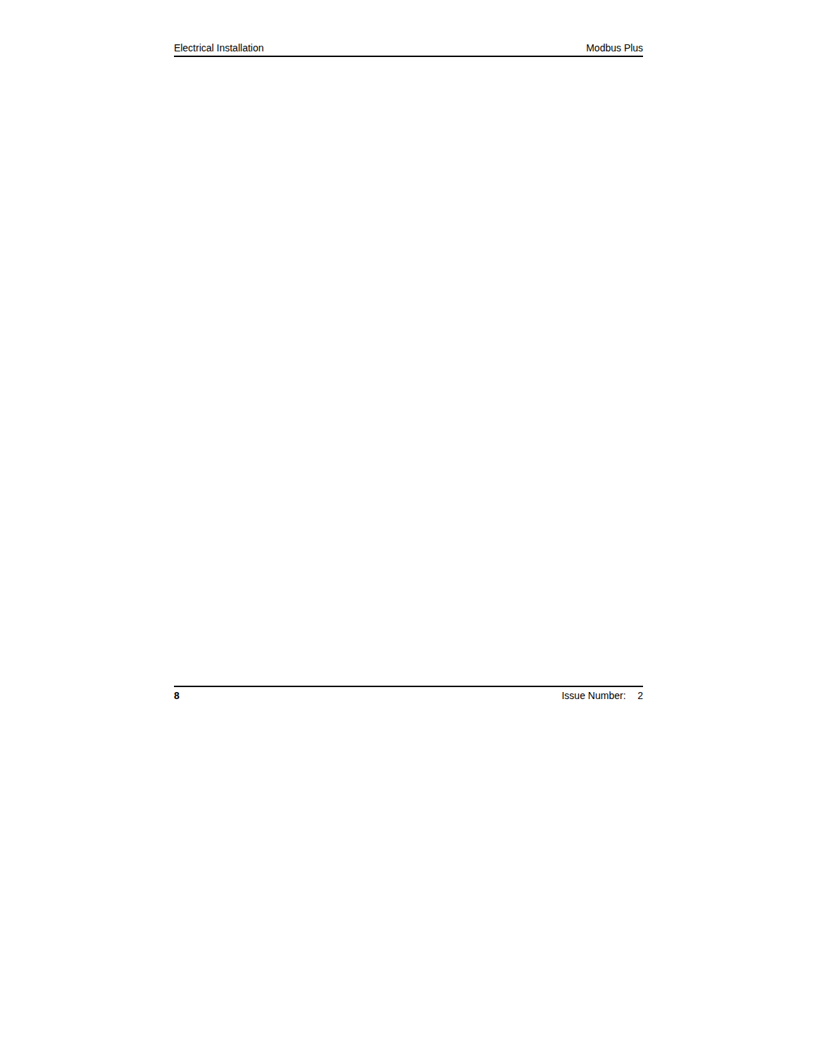Electrical Installation Modbus Plus
8 Issue Number:2